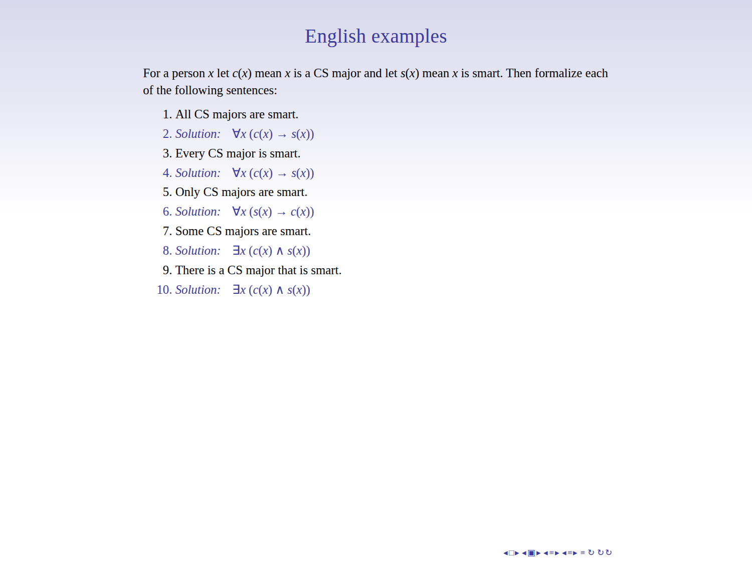English examples
For a person x let c(x) mean x is a CS major and let s(x) mean x is smart. Then formalize each of the following sentences:
All CS majors are smart.
Solution: ∀x (c(x) → s(x))
Every CS major is smart.
Solution: ∀x (c(x) → s(x))
Only CS majors are smart.
Solution: ∀x (s(x) → c(x))
Some CS majors are smart.
Solution: ∃x (c(x) ∧ s(x))
There is a CS major that is smart.
Solution: ∃x (c(x) ∧ s(x))
◂□▸◂▣▸◂≡▸◂≡▸≡↻↻↻